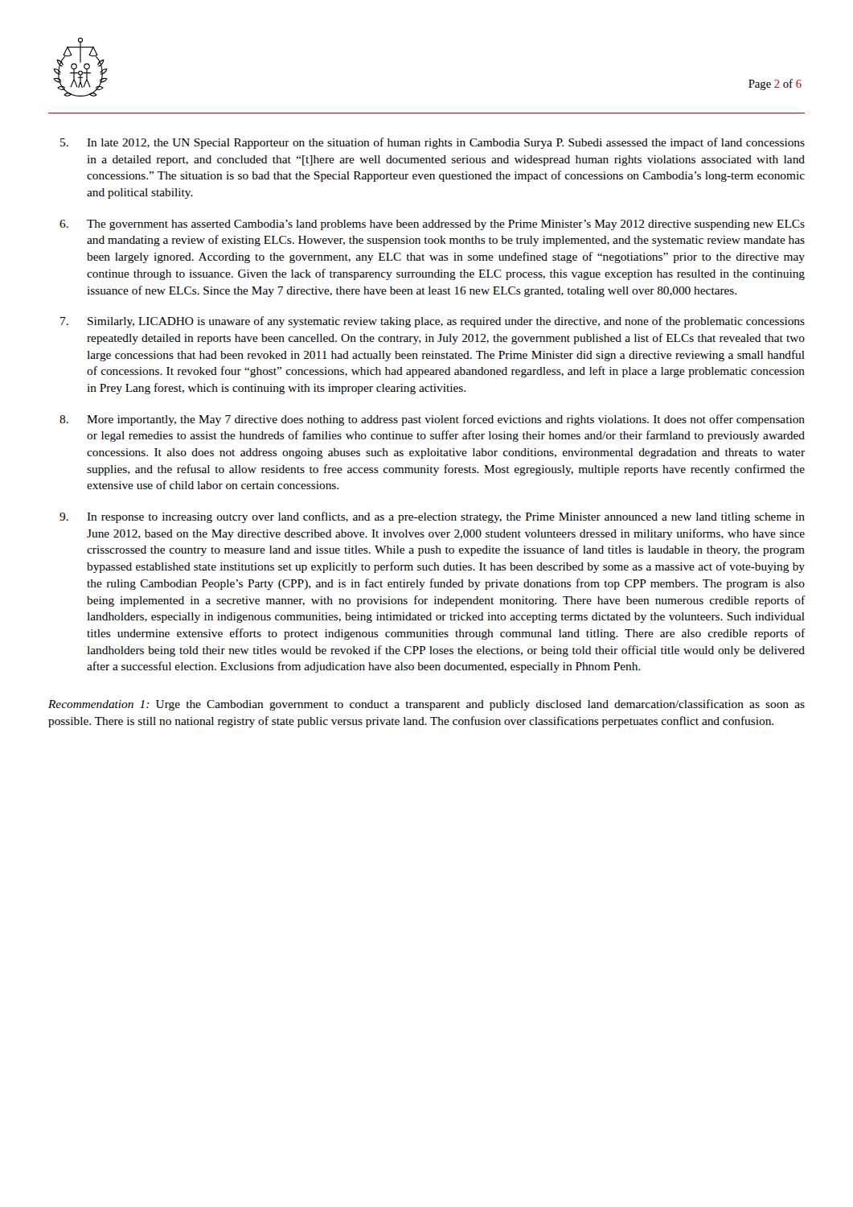Page 2 of 6
In late 2012, the UN Special Rapporteur on the situation of human rights in Cambodia Surya P. Subedi assessed the impact of land concessions in a detailed report, and concluded that “[t]here are well documented serious and widespread human rights violations associated with land concessions.” The situation is so bad that the Special Rapporteur even questioned the impact of concessions on Cambodia’s long-term economic and political stability.
The government has asserted Cambodia’s land problems have been addressed by the Prime Minister’s May 2012 directive suspending new ELCs and mandating a review of existing ELCs. However, the suspension took months to be truly implemented, and the systematic review mandate has been largely ignored. According to the government, any ELC that was in some undefined stage of “negotiations” prior to the directive may continue through to issuance. Given the lack of transparency surrounding the ELC process, this vague exception has resulted in the continuing issuance of new ELCs. Since the May 7 directive, there have been at least 16 new ELCs granted, totaling well over 80,000 hectares.
Similarly, LICADHO is unaware of any systematic review taking place, as required under the directive, and none of the problematic concessions repeatedly detailed in reports have been cancelled. On the contrary, in July 2012, the government published a list of ELCs that revealed that two large concessions that had been revoked in 2011 had actually been reinstated. The Prime Minister did sign a directive reviewing a small handful of concessions. It revoked four “ghost” concessions, which had appeared abandoned regardless, and left in place a large problematic concession in Prey Lang forest, which is continuing with its improper clearing activities.
More importantly, the May 7 directive does nothing to address past violent forced evictions and rights violations. It does not offer compensation or legal remedies to assist the hundreds of families who continue to suffer after losing their homes and/or their farmland to previously awarded concessions. It also does not address ongoing abuses such as exploitative labor conditions, environmental degradation and threats to water supplies, and the refusal to allow residents to free access community forests. Most egregiously, multiple reports have recently confirmed the extensive use of child labor on certain concessions.
In response to increasing outcry over land conflicts, and as a pre-election strategy, the Prime Minister announced a new land titling scheme in June 2012, based on the May directive described above. It involves over 2,000 student volunteers dressed in military uniforms, who have since crisscrossed the country to measure land and issue titles. While a push to expedite the issuance of land titles is laudable in theory, the program bypassed established state institutions set up explicitly to perform such duties. It has been described by some as a massive act of vote-buying by the ruling Cambodian People’s Party (CPP), and is in fact entirely funded by private donations from top CPP members. The program is also being implemented in a secretive manner, with no provisions for independent monitoring. There have been numerous credible reports of landholders, especially in indigenous communities, being intimidated or tricked into accepting terms dictated by the volunteers. Such individual titles undermine extensive efforts to protect indigenous communities through communal land titling. There are also credible reports of landholders being told their new titles would be revoked if the CPP loses the elections, or being told their official title would only be delivered after a successful election. Exclusions from adjudication have also been documented, especially in Phnom Penh.
Recommendation 1: Urge the Cambodian government to conduct a transparent and publicly disclosed land demarcation/classification as soon as possible. There is still no national registry of state public versus private land. The confusion over classifications perpetuates conflict and confusion.